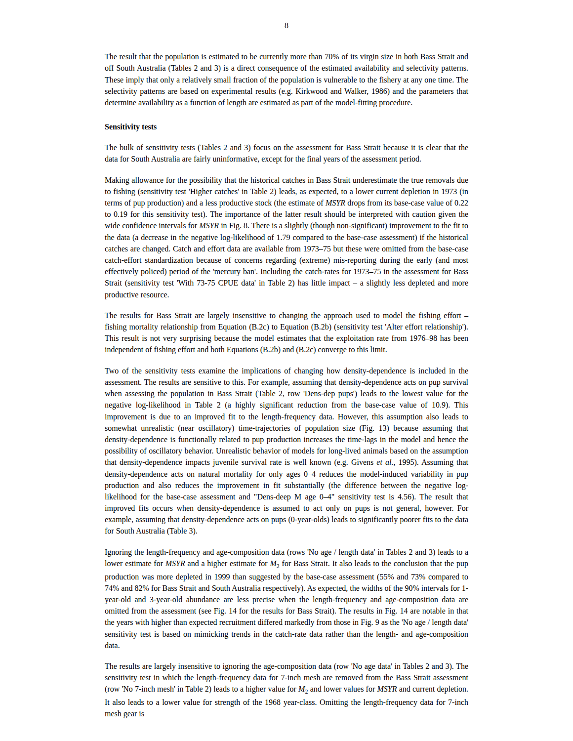8
The result that the population is estimated to be currently more than 70% of its virgin size in both Bass Strait and off South Australia (Tables 2 and 3) is a direct consequence of the estimated availability and selectivity patterns. These imply that only a relatively small fraction of the population is vulnerable to the fishery at any one time. The selectivity patterns are based on experimental results (e.g. Kirkwood and Walker, 1986) and the parameters that determine availability as a function of length are estimated as part of the model-fitting procedure.
Sensitivity tests
The bulk of sensitivity tests (Tables 2 and 3) focus on the assessment for Bass Strait because it is clear that the data for South Australia are fairly uninformative, except for the final years of the assessment period.
Making allowance for the possibility that the historical catches in Bass Strait underestimate the true removals due to fishing (sensitivity test 'Higher catches' in Table 2) leads, as expected, to a lower current depletion in 1973 (in terms of pup production) and a less productive stock (the estimate of MSYR drops from its base-case value of 0.22 to 0.19 for this sensitivity test). The importance of the latter result should be interpreted with caution given the wide confidence intervals for MSYR in Fig. 8. There is a slightly (though non-significant) improvement to the fit to the data (a decrease in the negative log-likelihood of 1.79 compared to the base-case assessment) if the historical catches are changed. Catch and effort data are available from 1973–75 but these were omitted from the base-case catch-effort standardization because of concerns regarding (extreme) mis-reporting during the early (and most effectively policed) period of the 'mercury ban'. Including the catch-rates for 1973–75 in the assessment for Bass Strait (sensitivity test 'With 73-75 CPUE data' in Table 2) has little impact – a slightly less depleted and more productive resource.
The results for Bass Strait are largely insensitive to changing the approach used to model the fishing effort – fishing mortality relationship from Equation (B.2c) to Equation (B.2b) (sensitivity test 'Alter effort relationship'). This result is not very surprising because the model estimates that the exploitation rate from 1976–98 has been independent of fishing effort and both Equations (B.2b) and (B.2c) converge to this limit.
Two of the sensitivity tests examine the implications of changing how density-dependence is included in the assessment. The results are sensitive to this. For example, assuming that density-dependence acts on pup survival when assessing the population in Bass Strait (Table 2, row 'Dens-dep pups') leads to the lowest value for the negative log-likelihood in Table 2 (a highly significant reduction from the base-case value of 10.9). This improvement is due to an improved fit to the length-frequency data. However, this assumption also leads to somewhat unrealistic (near oscillatory) time-trajectories of population size (Fig. 13) because assuming that density-dependence is functionally related to pup production increases the time-lags in the model and hence the possibility of oscillatory behavior. Unrealistic behavior of models for long-lived animals based on the assumption that density-dependence impacts juvenile survival rate is well known (e.g. Givens et al., 1995). Assuming that density-dependence acts on natural mortality for only ages 0–4 reduces the model-induced variability in pup production and also reduces the improvement in fit substantially (the difference between the negative log-likelihood for the base-case assessment and "Dens-deep M age 0–4" sensitivity test is 4.56). The result that improved fits occurs when density-dependence is assumed to act only on pups is not general, however. For example, assuming that density-dependence acts on pups (0-year-olds) leads to significantly poorer fits to the data for South Australia (Table 3).
Ignoring the length-frequency and age-composition data (rows 'No age / length data' in Tables 2 and 3) leads to a lower estimate for MSYR and a higher estimate for M2 for Bass Strait. It also leads to the conclusion that the pup production was more depleted in 1999 than suggested by the base-case assessment (55% and 73% compared to 74% and 82% for Bass Strait and South Australia respectively). As expected, the widths of the 90% intervals for 1-year-old and 3-year-old abundance are less precise when the length-frequency and age-composition data are omitted from the assessment (see Fig. 14 for the results for Bass Strait). The results in Fig. 14 are notable in that the years with higher than expected recruitment differed markedly from those in Fig. 9 as the 'No age / length data' sensitivity test is based on mimicking trends in the catch-rate data rather than the length- and age-composition data.
The results are largely insensitive to ignoring the age-composition data (row 'No age data' in Tables 2 and 3). The sensitivity test in which the length-frequency data for 7-inch mesh are removed from the Bass Strait assessment (row 'No 7-inch mesh' in Table 2) leads to a higher value for M2 and lower values for MSYR and current depletion. It also leads to a lower value for strength of the 1968 year-class. Omitting the length-frequency data for 7-inch mesh gear is